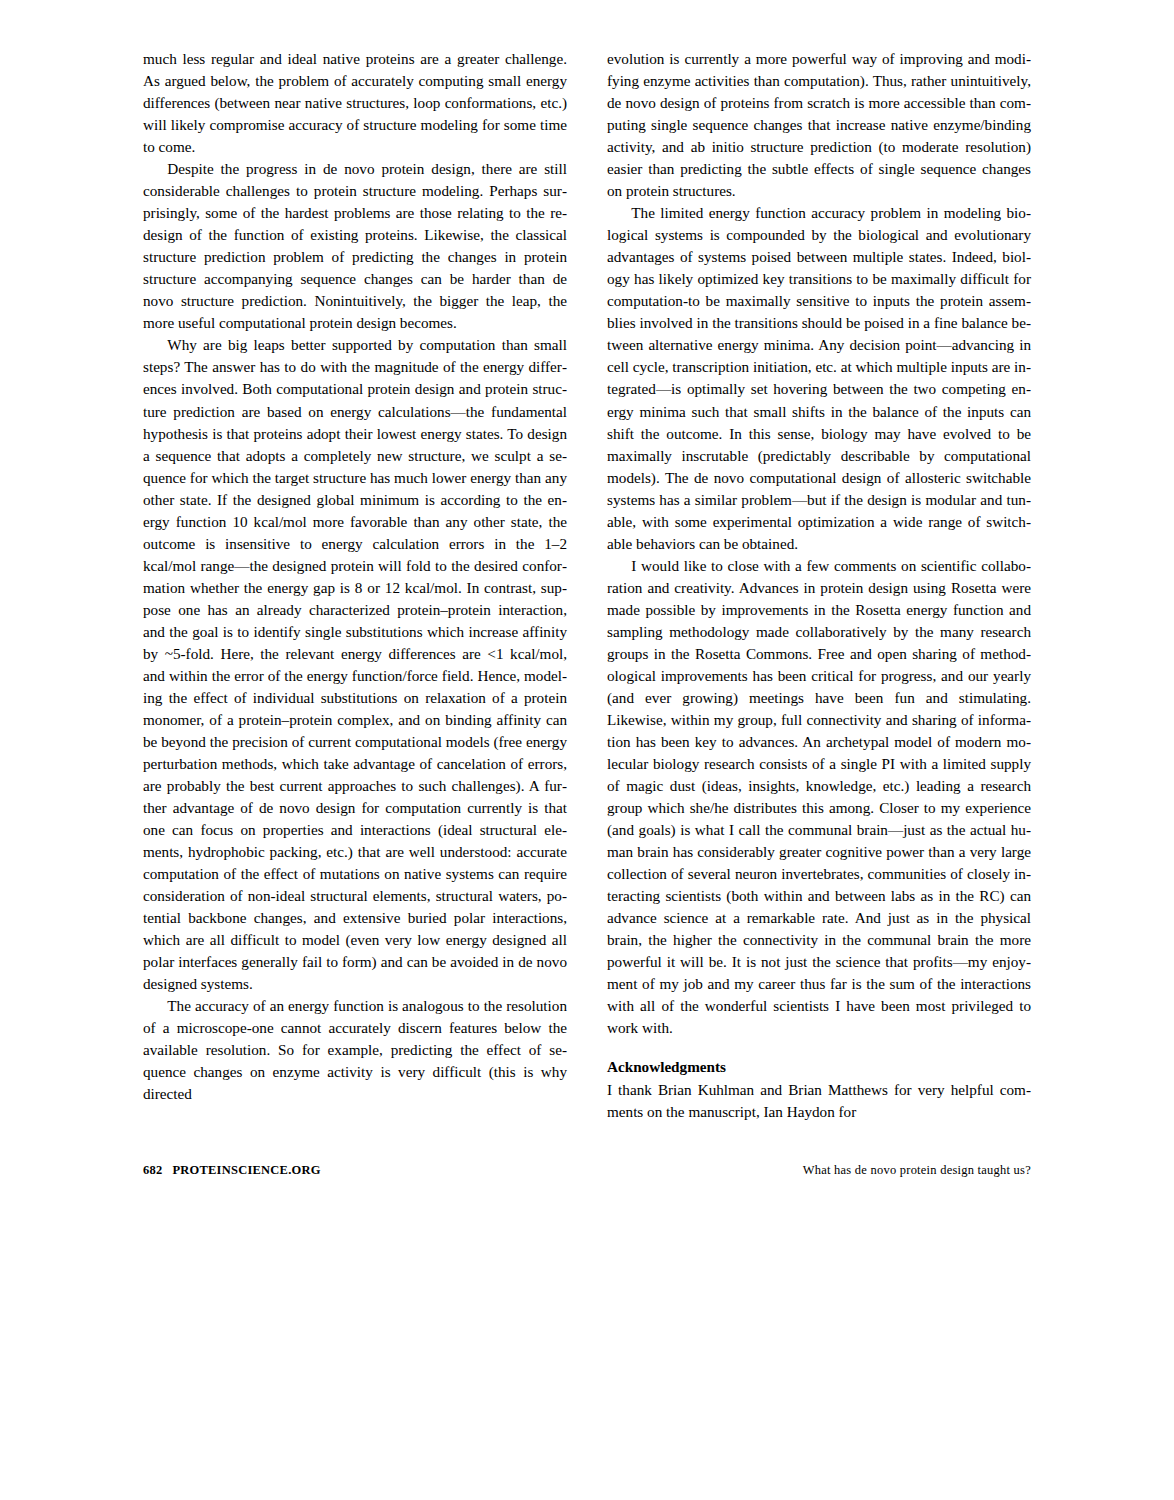much less regular and ideal native proteins are a greater challenge. As argued below, the problem of accurately computing small energy differences (between near native structures, loop conformations, etc.) will likely compromise accuracy of structure modeling for some time to come.
Despite the progress in de novo protein design, there are still considerable challenges to protein structure modeling. Perhaps surprisingly, some of the hardest problems are those relating to the redesign of the function of existing proteins. Likewise, the classical structure prediction problem of predicting the changes in protein structure accompanying sequence changes can be harder than de novo structure prediction. Nonintuitively, the bigger the leap, the more useful computational protein design becomes.
Why are big leaps better supported by computation than small steps? The answer has to do with the magnitude of the energy differences involved. Both computational protein design and protein structure prediction are based on energy calculations—the fundamental hypothesis is that proteins adopt their lowest energy states. To design a sequence that adopts a completely new structure, we sculpt a sequence for which the target structure has much lower energy than any other state. If the designed global minimum is according to the energy function 10 kcal/mol more favorable than any other state, the outcome is insensitive to energy calculation errors in the 1–2 kcal/mol range—the designed protein will fold to the desired conformation whether the energy gap is 8 or 12 kcal/mol. In contrast, suppose one has an already characterized protein–protein interaction, and the goal is to identify single substitutions which increase affinity by ~5-fold. Here, the relevant energy differences are <1 kcal/mol, and within the error of the energy function/force field. Hence, modeling the effect of individual substitutions on relaxation of a protein monomer, of a protein–protein complex, and on binding affinity can be beyond the precision of current computational models (free energy perturbation methods, which take advantage of cancelation of errors, are probably the best current approaches to such challenges). A further advantage of de novo design for computation currently is that one can focus on properties and interactions (ideal structural elements, hydrophobic packing, etc.) that are well understood: accurate computation of the effect of mutations on native systems can require consideration of non-ideal structural elements, structural waters, potential backbone changes, and extensive buried polar interactions, which are all difficult to model (even very low energy designed all polar interfaces generally fail to form) and can be avoided in de novo designed systems.
The accuracy of an energy function is analogous to the resolution of a microscope-one cannot accurately discern features below the available resolution. So for example, predicting the effect of sequence changes on enzyme activity is very difficult (this is why directed
evolution is currently a more powerful way of improving and modifying enzyme activities than computation). Thus, rather unintuitively, de novo design of proteins from scratch is more accessible than computing single sequence changes that increase native enzyme/binding activity, and ab initio structure prediction (to moderate resolution) easier than predicting the subtle effects of single sequence changes on protein structures.
The limited energy function accuracy problem in modeling biological systems is compounded by the biological and evolutionary advantages of systems poised between multiple states. Indeed, biology has likely optimized key transitions to be maximally difficult for computation-to be maximally sensitive to inputs the protein assemblies involved in the transitions should be poised in a fine balance between alternative energy minima. Any decision point—advancing in cell cycle, transcription initiation, etc. at which multiple inputs are integrated—is optimally set hovering between the two competing energy minima such that small shifts in the balance of the inputs can shift the outcome. In this sense, biology may have evolved to be maximally inscrutable (predictably describable by computational models). The de novo computational design of allosteric switchable systems has a similar problem—but if the design is modular and tunable, with some experimental optimization a wide range of switchable behaviors can be obtained.
I would like to close with a few comments on scientific collaboration and creativity. Advances in protein design using Rosetta were made possible by improvements in the Rosetta energy function and sampling methodology made collaboratively by the many research groups in the Rosetta Commons. Free and open sharing of methodological improvements has been critical for progress, and our yearly (and ever growing) meetings have been fun and stimulating. Likewise, within my group, full connectivity and sharing of information has been key to advances. An archetypal model of modern molecular biology research consists of a single PI with a limited supply of magic dust (ideas, insights, knowledge, etc.) leading a research group which she/he distributes this among. Closer to my experience (and goals) is what I call the communal brain—just as the actual human brain has considerably greater cognitive power than a very large collection of several neuron invertebrates, communities of closely interacting scientists (both within and between labs as in the RC) can advance science at a remarkable rate. And just as in the physical brain, the higher the connectivity in the communal brain the more powerful it will be. It is not just the science that profits—my enjoyment of my job and my career thus far is the sum of the interactions with all of the wonderful scientists I have been most privileged to work with.
Acknowledgments
I thank Brian Kuhlman and Brian Matthews for very helpful comments on the manuscript, Ian Haydon for
682 PROTEINSCIENCE.ORG
What has de novo protein design taught us?